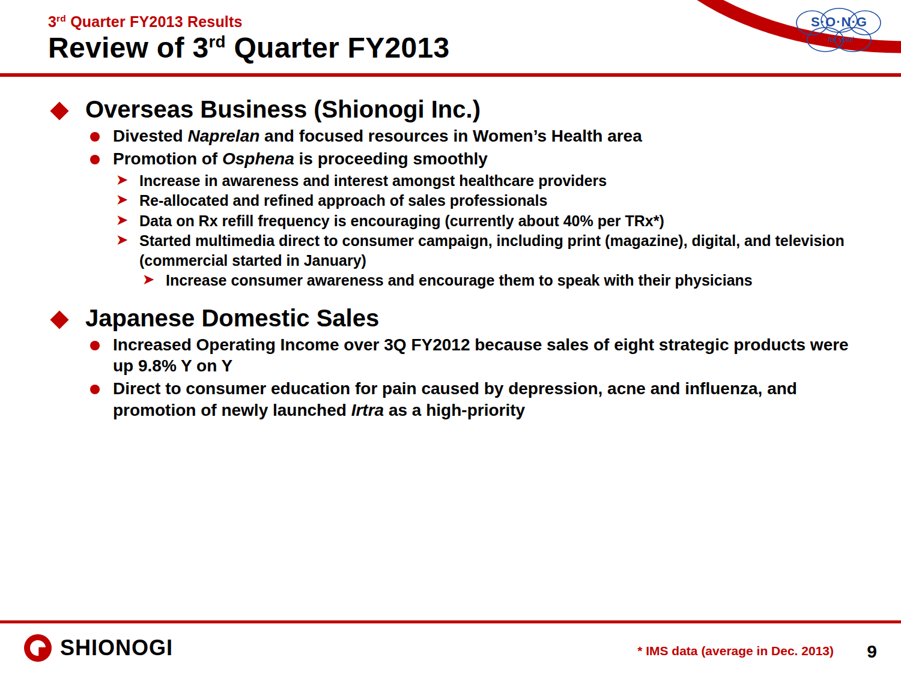3rd Quarter FY2013 Results
Review of 3rd Quarter FY2013
S·O·N·G for you!
Overseas Business (Shionogi Inc.)
Divested Naprelan and focused resources in Women’s Health area
Promotion of Osphena is proceeding smoothly
Increase in awareness and interest amongst healthcare providers
Re-allocated and refined approach of sales professionals
Data on Rx refill frequency is encouraging (currently about 40% per TRx*)
Started multimedia direct to consumer campaign, including print (magazine), digital, and television (commercial started in January)
Increase consumer awareness and encourage them to speak with their physicians
Japanese Domestic Sales
Increased Operating Income over 3Q FY2012 because sales of eight strategic products were up 9.8% Y on Y
Direct to consumer education for pain caused by depression, acne and influenza, and promotion of newly launched Irtra as a high-priority
* IMS data (average in Dec. 2013)
9
SHIONOGI